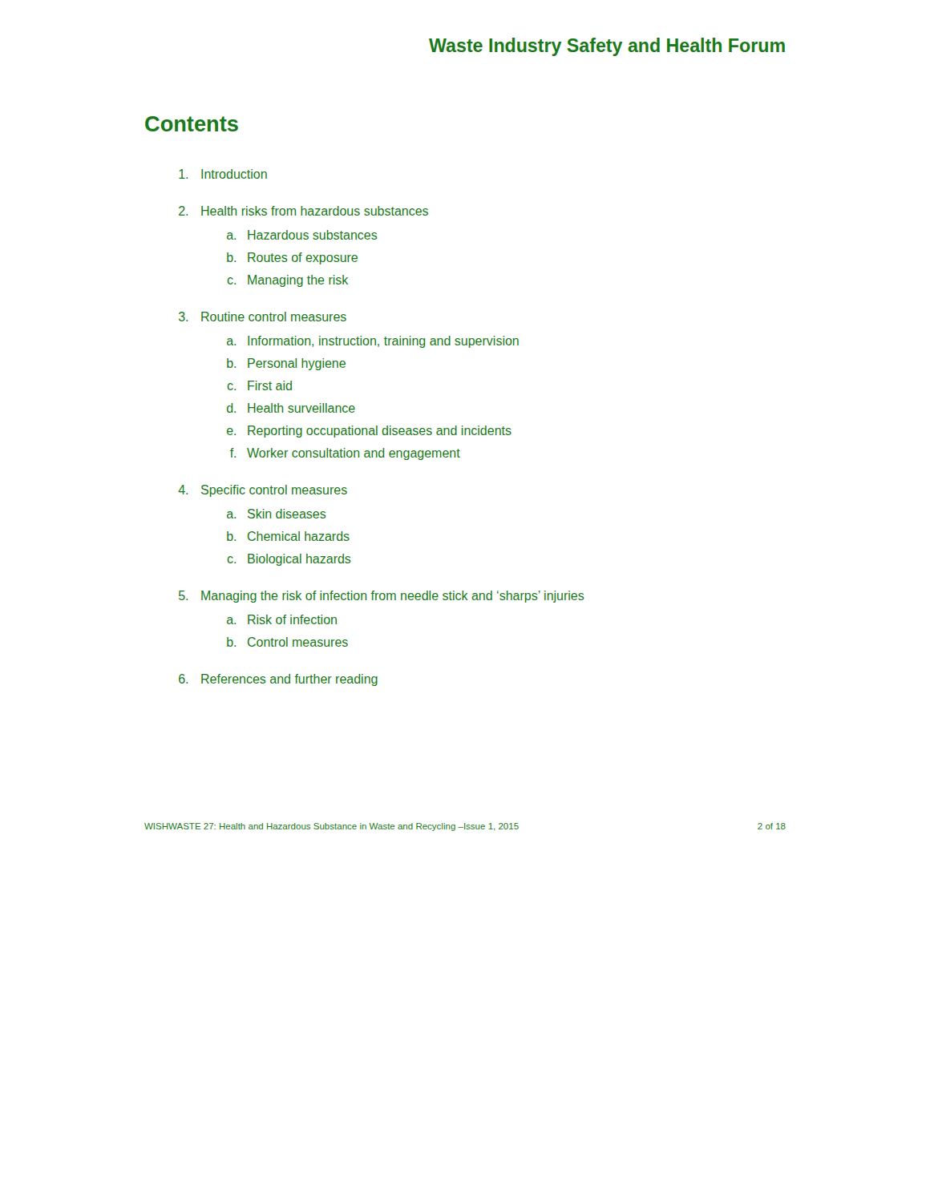Waste Industry Safety and Health Forum
Contents
Introduction
Health risks from hazardous substances
Hazardous substances
Routes of exposure
Managing the risk
Routine control measures
Information, instruction, training and supervision
Personal hygiene
First aid
Health surveillance
Reporting occupational diseases and incidents
Worker consultation and engagement
Specific control measures
Skin diseases
Chemical hazards
Biological hazards
Managing the risk of infection from needle stick and ‘sharps’ injuries
Risk of infection
Control measures
References and further reading
WISHWASTE 27: Health and Hazardous Substance in Waste and Recycling –Issue 1, 2015 2 of 18